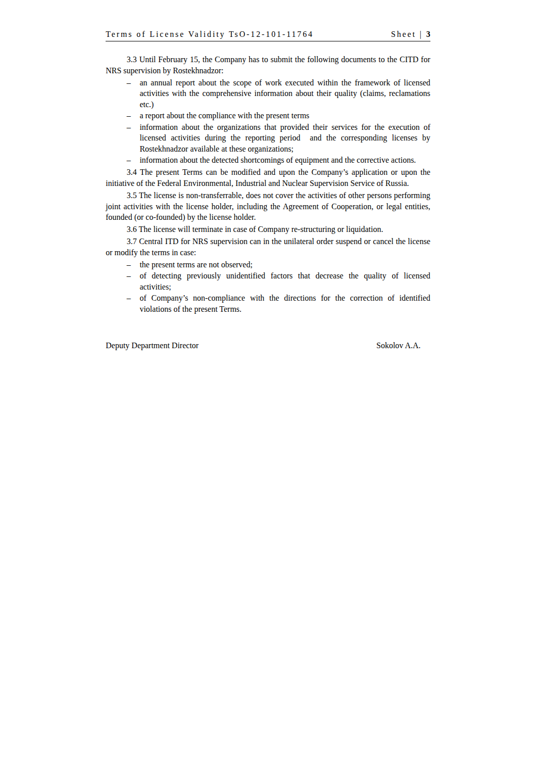Terms of License Validity TsO-12-101-11764 Sheet | 3
3.3 Until February 15, the Company has to submit the following documents to the CITD for NRS supervision by Rostekhnadzor:
an annual report about the scope of work executed within the framework of licensed activities with the comprehensive information about their quality (claims, reclamations etc.)
a report about the compliance with the present terms
information about the organizations that provided their services for the execution of licensed activities during the reporting period and the corresponding licenses by Rostekhnadzor available at these organizations;
information about the detected shortcomings of equipment and the corrective actions.
3.4 The present Terms can be modified and upon the Company’s application or upon the initiative of the Federal Environmental, Industrial and Nuclear Supervision Service of Russia.
3.5 The license is non-transferrable, does not cover the activities of other persons performing joint activities with the license holder, including the Agreement of Cooperation, or legal entities, founded (or co-founded) by the license holder.
3.6 The license will terminate in case of Company re-structuring or liquidation.
3.7 Central ITD for NRS supervision can in the unilateral order suspend or cancel the license or modify the terms in case:
the present terms are not observed;
of detecting previously unidentified factors that decrease the quality of licensed activities;
of Company’s non-compliance with the directions for the correction of identified violations of the present Terms.
Deputy Department Director Sokolov A.A.